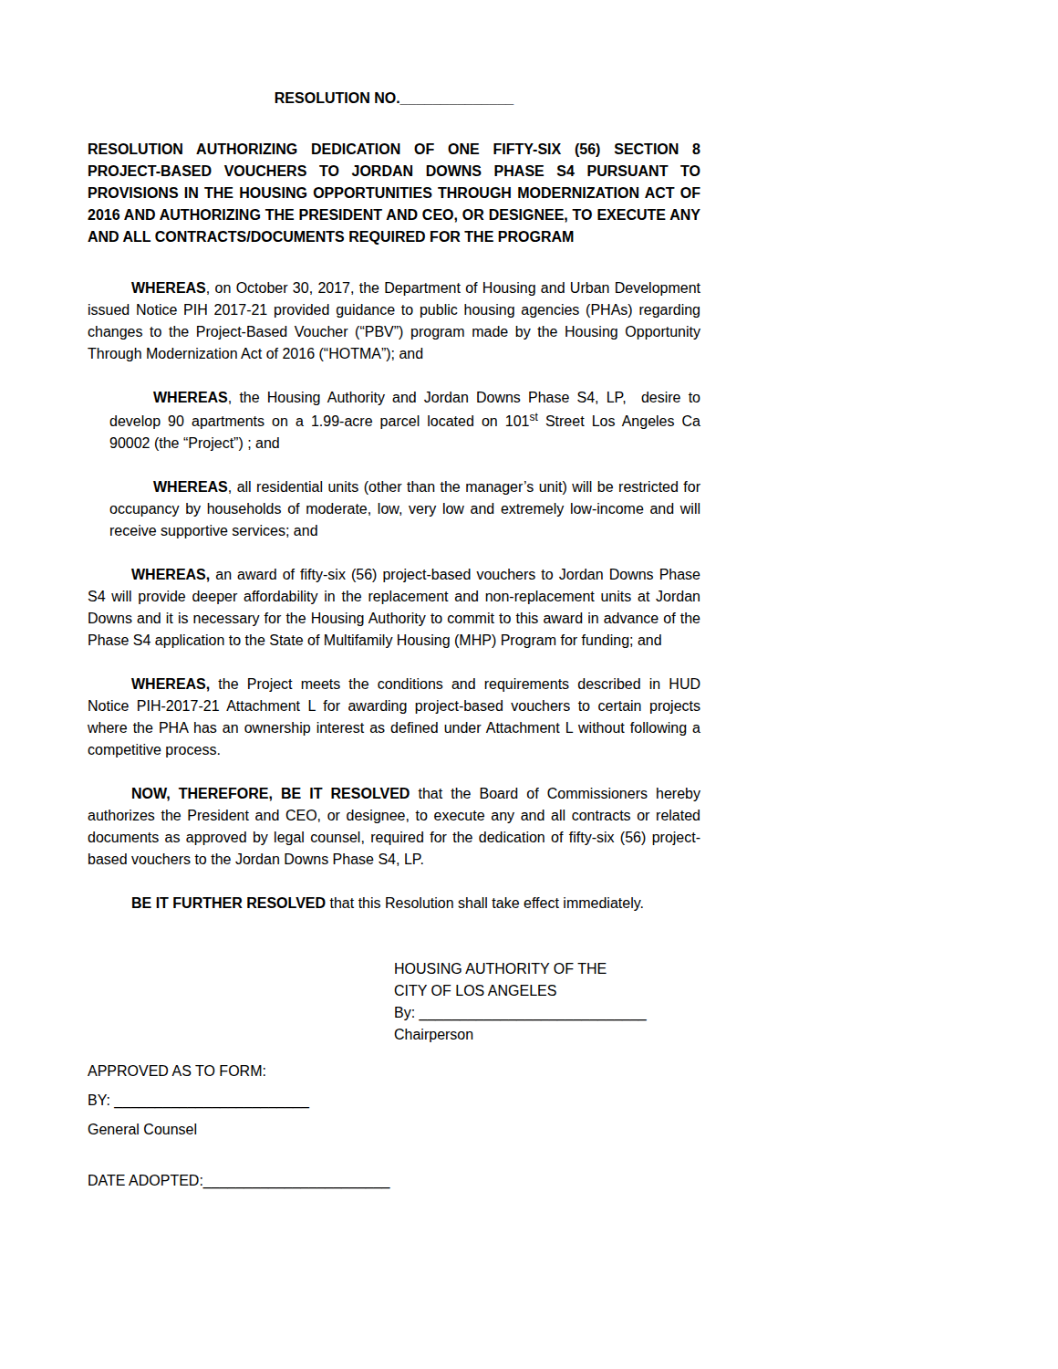RESOLUTION NO.______________
RESOLUTION AUTHORIZING DEDICATION OF ONE FIFTY-SIX (56) SECTION 8 PROJECT-BASED VOUCHERS TO JORDAN DOWNS PHASE S4 PURSUANT TO PROVISIONS IN THE HOUSING OPPORTUNITIES THROUGH MODERNIZATION ACT OF 2016 AND AUTHORIZING THE PRESIDENT AND CEO, OR DESIGNEE, TO EXECUTE ANY AND ALL CONTRACTS/DOCUMENTS REQUIRED FOR THE PROGRAM
WHEREAS, on October 30, 2017, the Department of Housing and Urban Development issued Notice PIH 2017-21 provided guidance to public housing agencies (PHAs) regarding changes to the Project-Based Voucher (“PBV”) program made by the Housing Opportunity Through Modernization Act of 2016 (“HOTMA”); and
WHEREAS, the Housing Authority and Jordan Downs Phase S4, LP, desire to develop 90 apartments on a 1.99-acre parcel located on 101st Street Los Angeles Ca 90002 (the “Project”) ; and
WHEREAS, all residential units (other than the manager’s unit) will be restricted for occupancy by households of moderate, low, very low and extremely low-income and will receive supportive services; and
WHEREAS, an award of fifty-six (56) project-based vouchers to Jordan Downs Phase S4 will provide deeper affordability in the replacement and non-replacement units at Jordan Downs and it is necessary for the Housing Authority to commit to this award in advance of the Phase S4 application to the State of Multifamily Housing (MHP) Program for funding; and
WHEREAS, the Project meets the conditions and requirements described in HUD Notice PIH-2017-21 Attachment L for awarding project-based vouchers to certain projects where the PHA has an ownership interest as defined under Attachment L without following a competitive process.
NOW, THEREFORE, BE IT RESOLVED that the Board of Commissioners hereby authorizes the President and CEO, or designee, to execute any and all contracts or related documents as approved by legal counsel, required for the dedication of fifty-six (56) project- based vouchers to the Jordan Downs Phase S4, LP.
BE IT FURTHER RESOLVED that this Resolution shall take effect immediately.
HOUSING AUTHORITY OF THE
CITY OF LOS ANGELES
By: ____________________________
Chairperson
APPROVED AS TO FORM:
BY: ________________________
General Counsel
DATE ADOPTED:_______________________